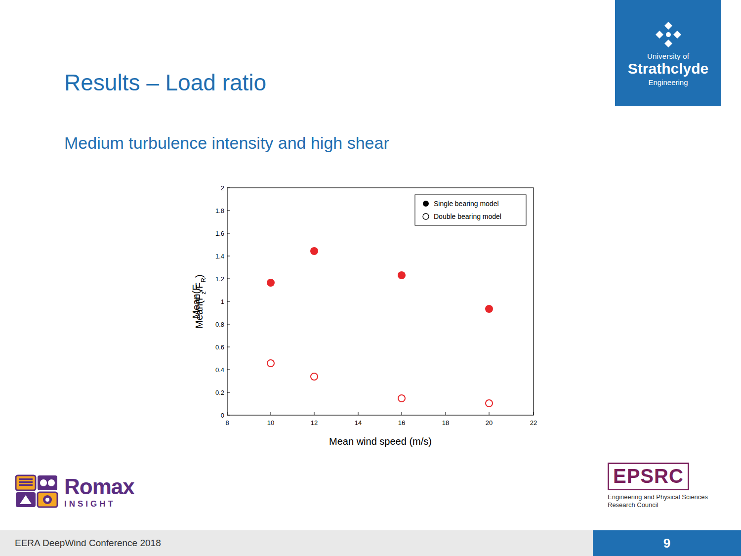University of
Strathclyde
Engineering
Results – Load ratio
Medium turbulence intensity and high shear
0 0.2 0.4 0.6 0.8 1 1.2 1.4 1.6 1.8 2 8 10 12 14 16 18 20 22 Mean wind speed (m/s) Mean(F placeholder Mean(Fz/FR) Single bearing model Double bearing model
Romax INSIGHT
EPSRC
Engineering and Physical Sciences
Research Council
EERA DeepWind Conference 2018
9